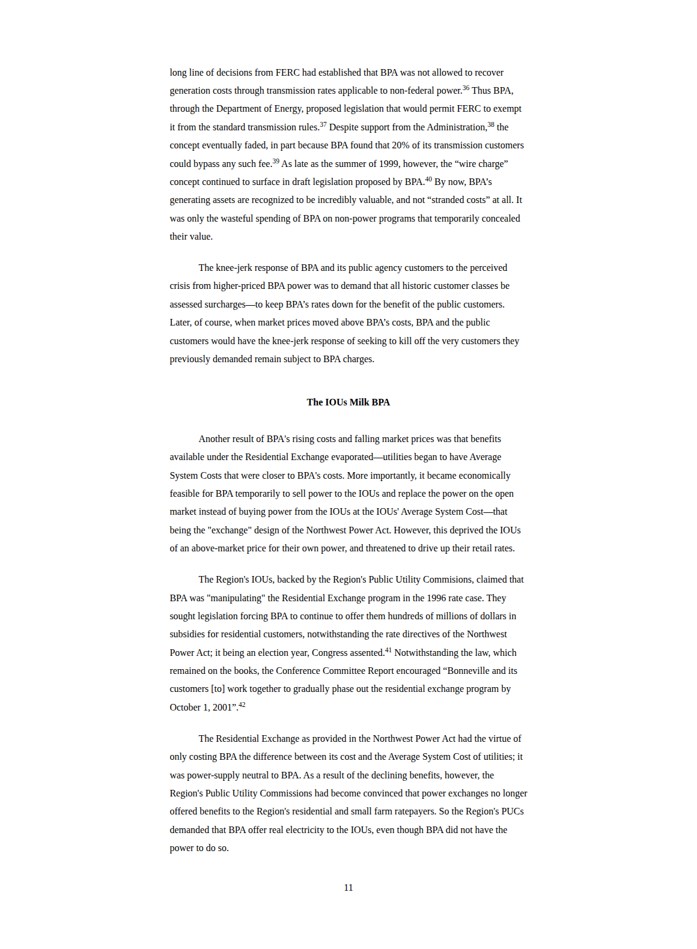long line of decisions from FERC had established that BPA was not allowed to recover generation costs through transmission rates applicable to non-federal power.36 Thus BPA, through the Department of Energy, proposed legislation that would permit FERC to exempt it from the standard transmission rules.37 Despite support from the Administration,38 the concept eventually faded, in part because BPA found that 20% of its transmission customers could bypass any such fee.39 As late as the summer of 1999, however, the “wire charge” concept continued to surface in draft legislation proposed by BPA.40 By now, BPA’s generating assets are recognized to be incredibly valuable, and not “stranded costs” at all. It was only the wasteful spending of BPA on non-power programs that temporarily concealed their value.
The knee-jerk response of BPA and its public agency customers to the perceived crisis from higher-priced BPA power was to demand that all historic customer classes be assessed surcharges—to keep BPA’s rates down for the benefit of the public customers. Later, of course, when market prices moved above BPA’s costs, BPA and the public customers would have the knee-jerk response of seeking to kill off the very customers they previously demanded remain subject to BPA charges.
The IOUs Milk BPA
Another result of BPA's rising costs and falling market prices was that benefits available under the Residential Exchange evaporated—utilities began to have Average System Costs that were closer to BPA's costs. More importantly, it became economically feasible for BPA temporarily to sell power to the IOUs and replace the power on the open market instead of buying power from the IOUs at the IOUs' Average System Cost—that being the "exchange" design of the Northwest Power Act. However, this deprived the IOUs of an above-market price for their own power, and threatened to drive up their retail rates.
The Region's IOUs, backed by the Region's Public Utility Commisions, claimed that BPA was "manipulating" the Residential Exchange program in the 1996 rate case. They sought legislation forcing BPA to continue to offer them hundreds of millions of dollars in subsidies for residential customers, notwithstanding the rate directives of the Northwest Power Act; it being an election year, Congress assented.41 Notwithstanding the law, which remained on the books, the Conference Committee Report encouraged “Bonneville and its customers [to] work together to gradually phase out the residential exchange program by October 1, 2001”.42
The Residential Exchange as provided in the Northwest Power Act had the virtue of only costing BPA the difference between its cost and the Average System Cost of utilities; it was power-supply neutral to BPA. As a result of the declining benefits, however, the Region's Public Utility Commissions had become convinced that power exchanges no longer offered benefits to the Region's residential and small farm ratepayers. So the Region's PUCs demanded that BPA offer real electricity to the IOUs, even though BPA did not have the power to do so.
11